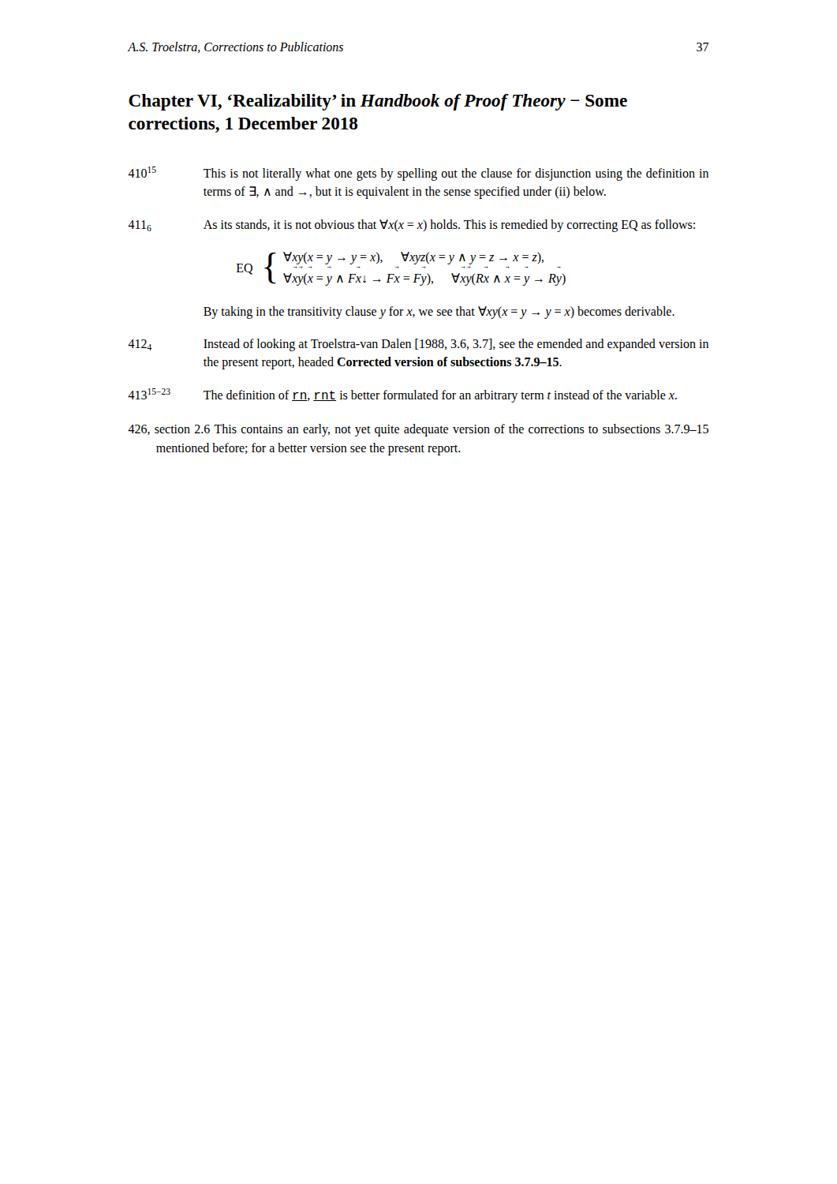A.S. Troelstra, Corrections to Publications 37
Chapter VI, ‘Realizability’ in Handbook of Proof Theory − Some corrections, 1 December 2018
41015
This is not literally what one gets by spelling out the clause for disjunction using the definition in terms of ∃, ∧ and →, but it is equivalent in the sense specified under (ii) below.
4116
As its stands, it is not obvious that ∀x(x = x) holds. This is remedied by correcting EQ as follows:
EQ
{
∀xy(x = y → y = x), ∀xyz(x = y ∧ y = z → x = z),
∀xy(x = y ∧ Fx↓ → Fx = Fy), ∀xy(Rx ∧ x = y → Ry)
By taking in the transitivity clause y for x, we see that ∀xy(x = y → y = x) becomes derivable.
4124
Instead of looking at Troelstra-van Dalen [1988, 3.6, 3.7], see the emended and expanded version in the present report, headed Corrected version of subsections 3.7.9–15.
41315−23
The definition of rn, rnt is better formulated for an arbitrary term t instead of the variable x.
426, section 2.6
This contains an early, not yet quite adequate version of the corrections to subsections 3.7.9–15 mentioned before; for a better version see the present report.